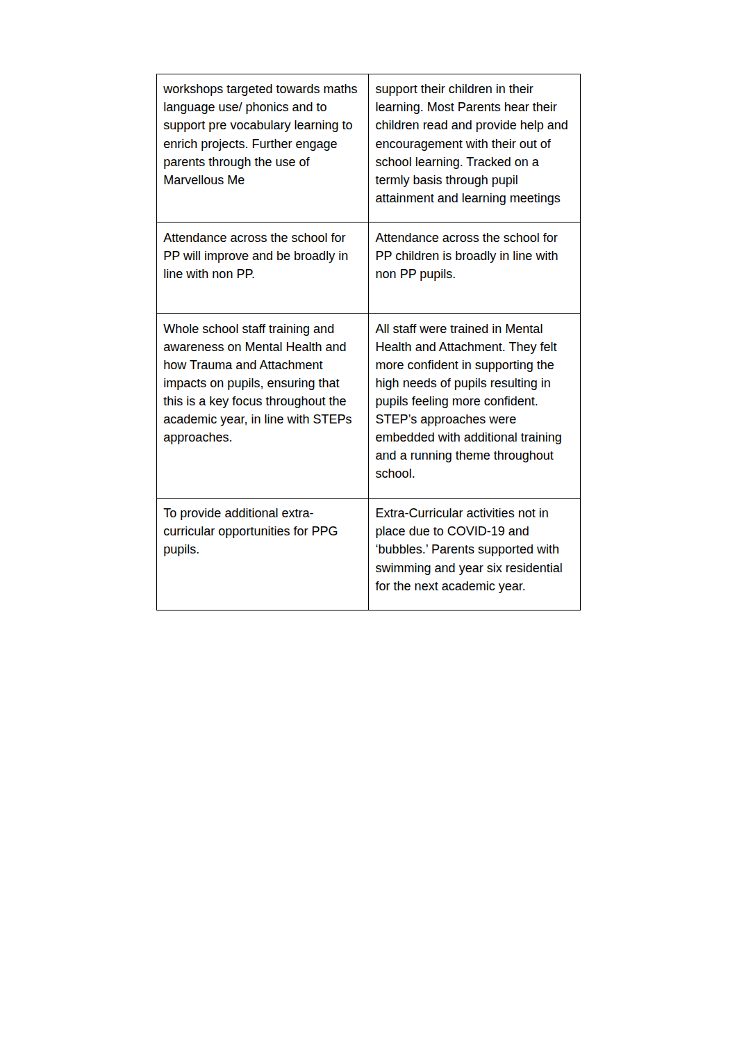| workshops targeted towards maths language use/ phonics and to support pre vocabulary learning to enrich projects. Further engage parents through the use of Marvellous Me | support their children in their learning. Most Parents hear their children read and provide help and encouragement with their out of school learning. Tracked on a termly basis through pupil attainment and learning meetings |
| Attendance across the school for PP will improve and be broadly in line with non PP. | Attendance across the school for PP children is broadly in line with non PP pupils. |
| Whole school staff training and awareness on Mental Health and how Trauma and Attachment impacts on pupils, ensuring that this is a key focus throughout the academic year, in line with STEPs approaches. | All staff were trained in Mental Health and Attachment. They felt more confident in supporting the high needs of pupils resulting in pupils feeling more confident. STEP’s approaches were embedded with additional training and a running theme throughout school. |
| To provide additional extra-curricular opportunities for PPG pupils. | Extra-Curricular activities not in place due to COVID-19 and ‘bubbles.’ Parents supported with swimming and year six residential for the next academic year. |